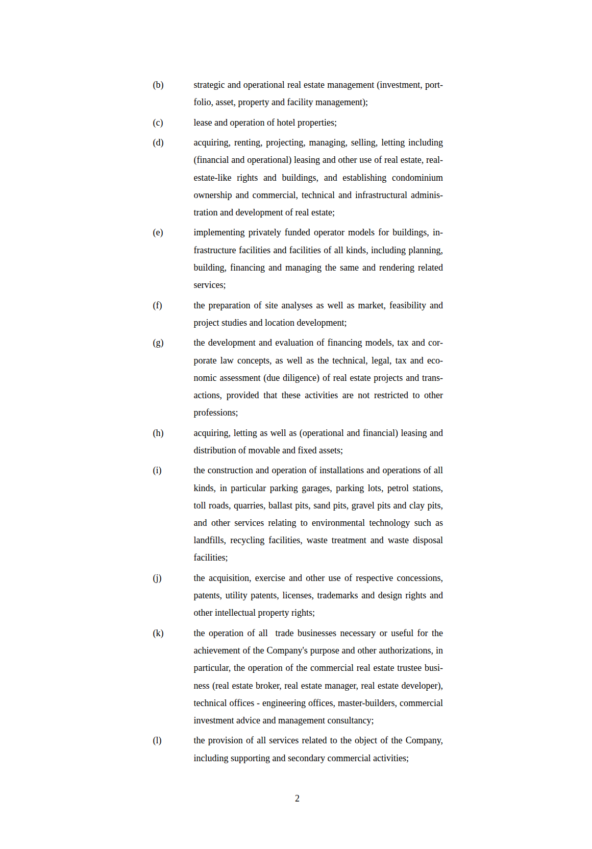(b) strategic and operational real estate management (investment, portfolio, asset, property and facility management);
(c) lease and operation of hotel properties;
(d) acquiring, renting, projecting, managing, selling, letting including (financial and operational) leasing and other use of real estate, real-estate-like rights and buildings, and establishing condominium ownership and commercial, technical and infrastructural administration and development of real estate;
(e) implementing privately funded operator models for buildings, infrastructure facilities and facilities of all kinds, including planning, building, financing and managing the same and rendering related services;
(f) the preparation of site analyses as well as market, feasibility and project studies and location development;
(g) the development and evaluation of financing models, tax and corporate law concepts, as well as the technical, legal, tax and economic assessment (due diligence) of real estate projects and transactions, provided that these activities are not restricted to other professions;
(h) acquiring, letting as well as (operational and financial) leasing and distribution of movable and fixed assets;
(i) the construction and operation of installations and operations of all kinds, in particular parking garages, parking lots, petrol stations, toll roads, quarries, ballast pits, sand pits, gravel pits and clay pits, and other services relating to environmental technology such as landfills, recycling facilities, waste treatment and waste disposal facilities;
(j) the acquisition, exercise and other use of respective concessions, patents, utility patents, licenses, trademarks and design rights and other intellectual property rights;
(k) the operation of all trade businesses necessary or useful for the achievement of the Company's purpose and other authorizations, in particular, the operation of the commercial real estate trustee business (real estate broker, real estate manager, real estate developer), technical offices - engineering offices, master-builders, commercial investment advice and management consultancy;
(l) the provision of all services related to the object of the Company, including supporting and secondary commercial activities;
2